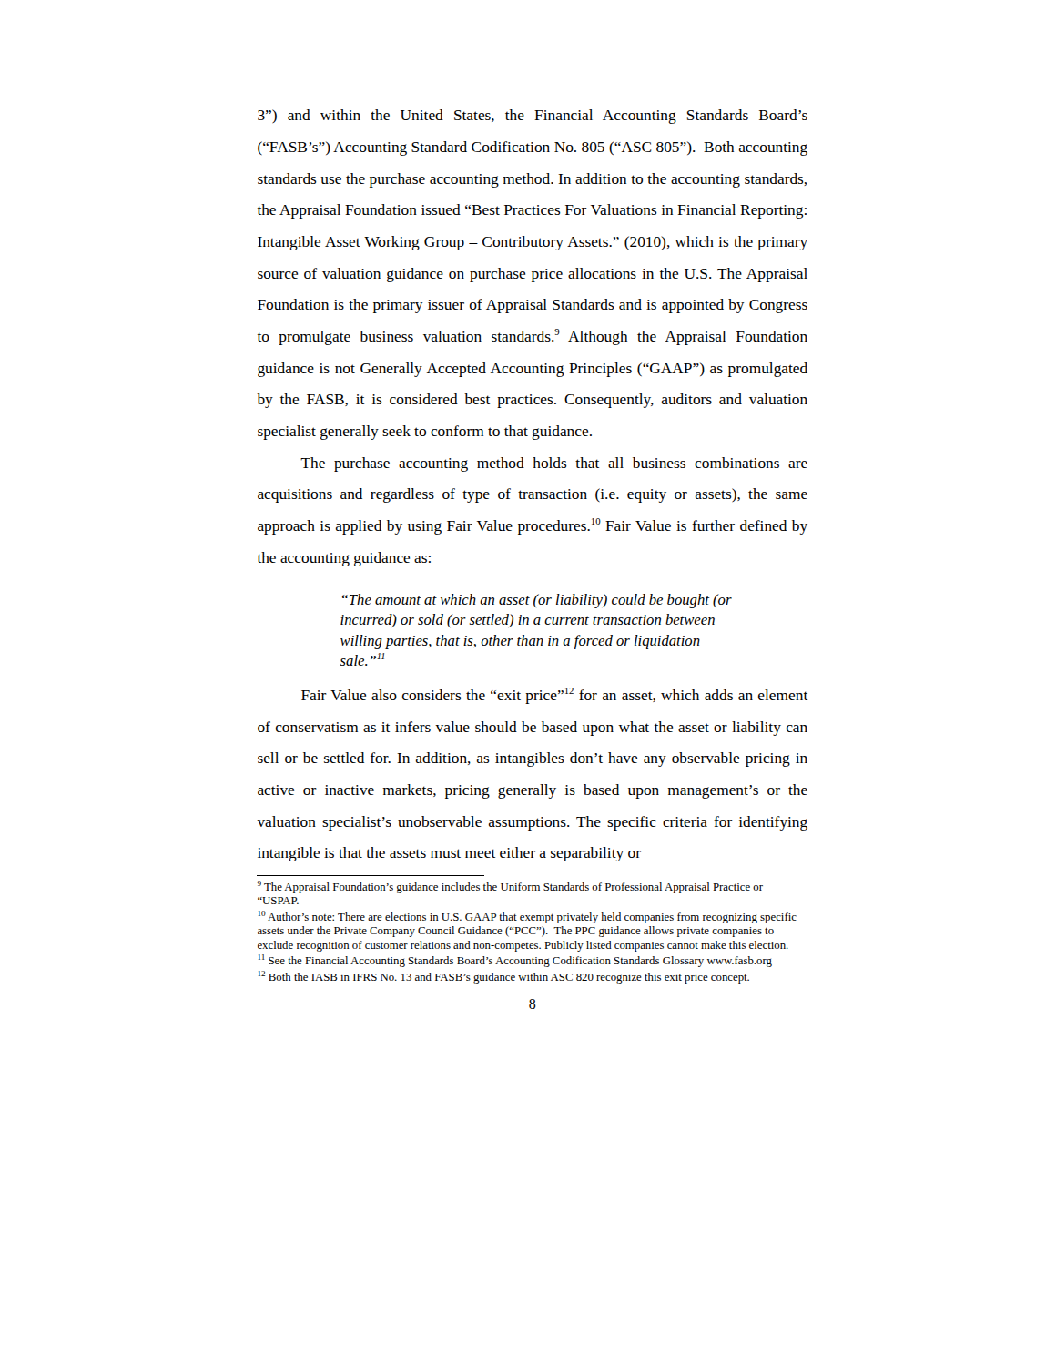3”) and within the United States, the Financial Accounting Standards Board’s (“FASB’s”) Accounting Standard Codification No. 805 (“ASC 805”). Both accounting standards use the purchase accounting method. In addition to the accounting standards, the Appraisal Foundation issued “Best Practices For Valuations in Financial Reporting: Intangible Asset Working Group – Contributory Assets.” (2010), which is the primary source of valuation guidance on purchase price allocations in the U.S. The Appraisal Foundation is the primary issuer of Appraisal Standards and is appointed by Congress to promulgate business valuation standards.9 Although the Appraisal Foundation guidance is not Generally Accepted Accounting Principles (“GAAP”) as promulgated by the FASB, it is considered best practices. Consequently, auditors and valuation specialist generally seek to conform to that guidance.
The purchase accounting method holds that all business combinations are acquisitions and regardless of type of transaction (i.e. equity or assets), the same approach is applied by using Fair Value procedures.10 Fair Value is further defined by the accounting guidance as:
“The amount at which an asset (or liability) could be bought (or incurred) or sold (or settled) in a current transaction between willing parties, that is, other than in a forced or liquidation sale.”11
Fair Value also considers the “exit price”12 for an asset, which adds an element of conservatism as it infers value should be based upon what the asset or liability can sell or be settled for. In addition, as intangibles don’t have any observable pricing in active or inactive markets, pricing generally is based upon management’s or the valuation specialist’s unobservable assumptions. The specific criteria for identifying intangible is that the assets must meet either a separability or
9 The Appraisal Foundation’s guidance includes the Uniform Standards of Professional Appraisal Practice or “USPAP.
10 Author’s note: There are elections in U.S. GAAP that exempt privately held companies from recognizing specific assets under the Private Company Council Guidance (“PCC”). The PPC guidance allows private companies to exclude recognition of customer relations and non-competes. Publicly listed companies cannot make this election.
11 See the Financial Accounting Standards Board’s Accounting Codification Standards Glossary www.fasb.org
12 Both the IASB in IFRS No. 13 and FASB’s guidance within ASC 820 recognize this exit price concept.
8